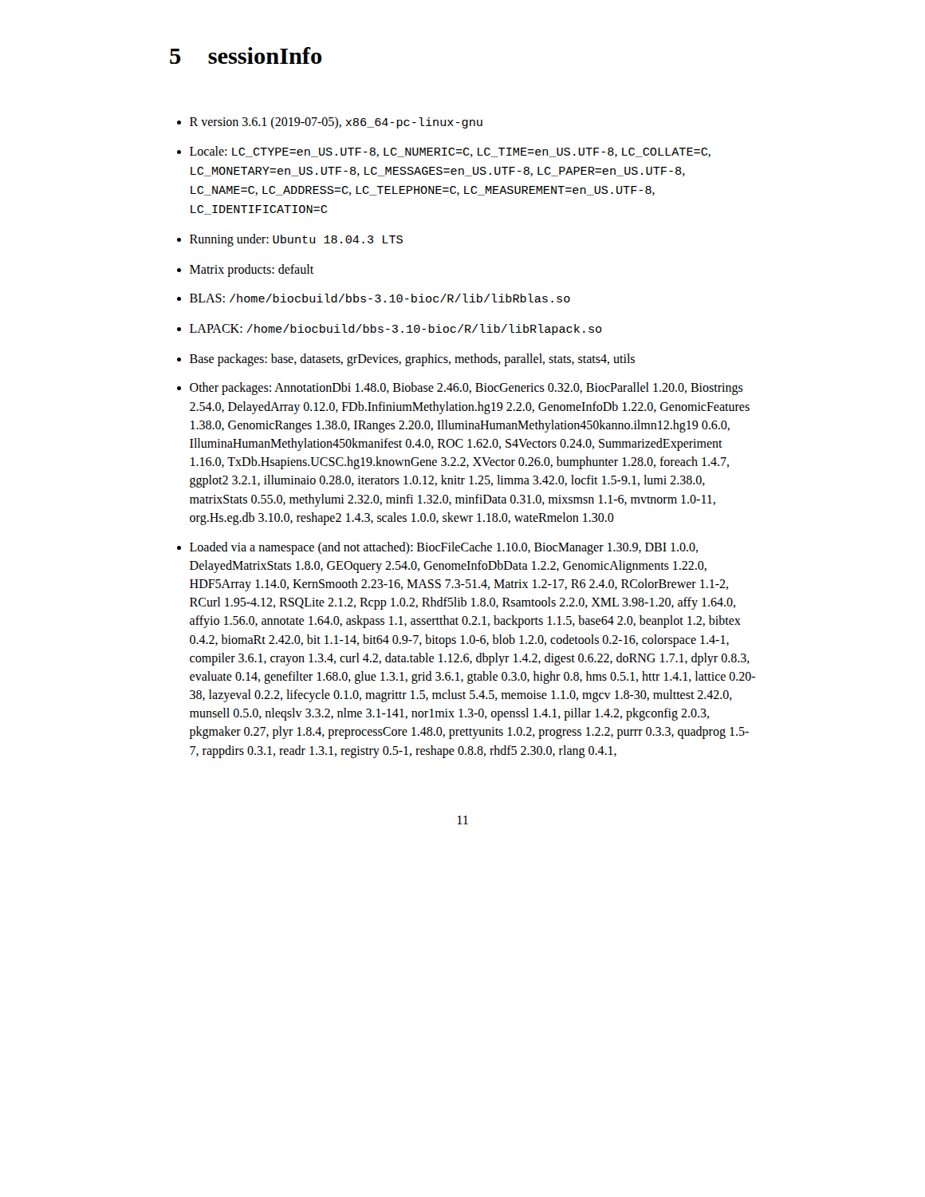5sessionInfo
R version 3.6.1 (2019-07-05), x86_64-pc-linux-gnu
Locale: LC_CTYPE=en_US.UTF-8, LC_NUMERIC=C, LC_TIME=en_US.UTF-8, LC_COLLATE=C, LC_MONETARY=en_US.UTF-8, LC_MESSAGES=en_US.UTF-8, LC_PAPER=en_US.UTF-8, LC_NAME=C, LC_ADDRESS=C, LC_TELEPHONE=C, LC_MEASUREMENT=en_US.UTF-8, LC_IDENTIFICATION=C
Running under: Ubuntu 18.04.3 LTS
Matrix products: default
BLAS: /home/biocbuild/bbs-3.10-bioc/R/lib/libRblas.so
LAPACK: /home/biocbuild/bbs-3.10-bioc/R/lib/libRlapack.so
Base packages: base, datasets, grDevices, graphics, methods, parallel, stats, stats4, utils
Other packages: AnnotationDbi 1.48.0, Biobase 2.46.0, BiocGenerics 0.32.0, BiocParallel 1.20.0, Biostrings 2.54.0, DelayedArray 0.12.0, FDb.InfiniumMethylation.hg19 2.2.0, GenomeInfoDb 1.22.0, GenomicFeatures 1.38.0, GenomicRanges 1.38.0, IRanges 2.20.0, IlluminaHumanMethylation450kanno.ilmn12.hg19 0.6.0, IlluminaHumanMethylation450kmanifest 0.4.0, ROC 1.62.0, S4Vectors 0.24.0, SummarizedExperiment 1.16.0, TxDb.Hsapiens.UCSC.hg19.knownGene 3.2.2, XVector 0.26.0, bumphunter 1.28.0, foreach 1.4.7, ggplot2 3.2.1, illuminaio 0.28.0, iterators 1.0.12, knitr 1.25, limma 3.42.0, locfit 1.5-9.1, lumi 2.38.0, matrixStats 0.55.0, methylumi 2.32.0, minfi 1.32.0, minfiData 0.31.0, mixsmsn 1.1-6, mvtnorm 1.0-11, org.Hs.eg.db 3.10.0, reshape2 1.4.3, scales 1.0.0, skewr 1.18.0, wateRmelon 1.30.0
Loaded via a namespace (and not attached): BiocFileCache 1.10.0, BiocManager 1.30.9, DBI 1.0.0, DelayedMatrixStats 1.8.0, GEOquery 2.54.0, GenomeInfoDbData 1.2.2, GenomicAlignments 1.22.0, HDF5Array 1.14.0, KernSmooth 2.23-16, MASS 7.3-51.4, Matrix 1.2-17, R6 2.4.0, RColorBrewer 1.1-2, RCurl 1.95-4.12, RSQLite 2.1.2, Rcpp 1.0.2, Rhdf5lib 1.8.0, Rsamtools 2.2.0, XML 3.98-1.20, affy 1.64.0, affyio 1.56.0, annotate 1.64.0, askpass 1.1, assertthat 0.2.1, backports 1.1.5, base64 2.0, beanplot 1.2, bibtex 0.4.2, biomaRt 2.42.0, bit 1.1-14, bit64 0.9-7, bitops 1.0-6, blob 1.2.0, codetools 0.2-16, colorspace 1.4-1, compiler 3.6.1, crayon 1.3.4, curl 4.2, data.table 1.12.6, dbplyr 1.4.2, digest 0.6.22, doRNG 1.7.1, dplyr 0.8.3, evaluate 0.14, genefilter 1.68.0, glue 1.3.1, grid 3.6.1, gtable 0.3.0, highr 0.8, hms 0.5.1, httr 1.4.1, lattice 0.20-38, lazyeval 0.2.2, lifecycle 0.1.0, magrittr 1.5, mclust 5.4.5, memoise 1.1.0, mgcv 1.8-30, multtest 2.42.0, munsell 0.5.0, nleqslv 3.3.2, nlme 3.1-141, nor1mix 1.3-0, openssl 1.4.1, pillar 1.4.2, pkgconfig 2.0.3, pkgmaker 0.27, plyr 1.8.4, preprocessCore 1.48.0, prettyunits 1.0.2, progress 1.2.2, purrr 0.3.3, quadprog 1.5-7, rappdirs 0.3.1, readr 1.3.1, registry 0.5-1, reshape 0.8.8, rhdf5 2.30.0, rlang 0.4.1,
11